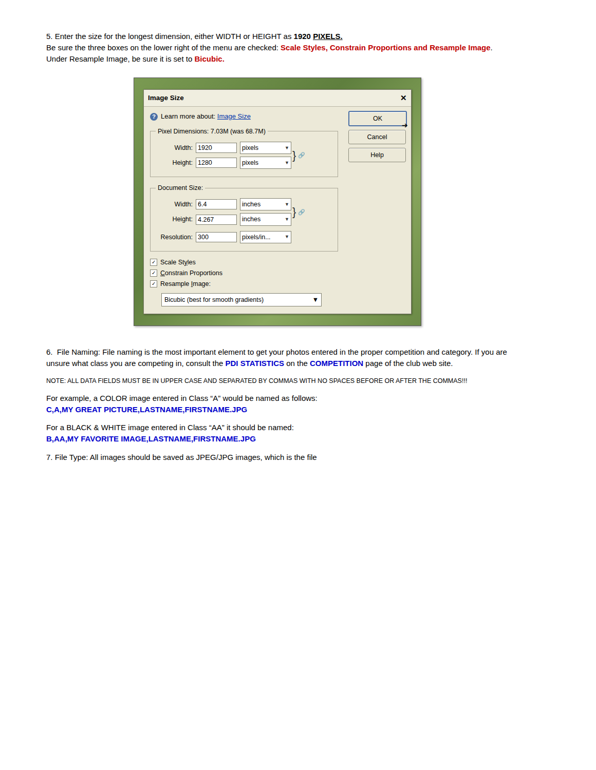5. Enter the size for the longest dimension, either WIDTH or HEIGHT as 1920 PIXELS.
Be sure the three boxes on the lower right of the menu are checked: Scale Styles, Constrain Proportions and Resample Image. Under Resample Image, be sure it is set to Bicubic.
Image Size ✕
OK➔
Cancel
Help
? Learn more about: Image Size
Pixel Dimensions: 7.03M (was 68.7M)
Width: pixels ▼
Height: pixels ▼
}🔗
Document Size:
Width: inches ▼
Height: inches ▼
}🔗
Resolution: pixels/in... ▼
✓ Scale Styles
✓ Constrain Proportions
✓ Resample Image:
Bicubic (best for smooth gradients) ▼
6. File Naming: File naming is the most important element to get your photos entered in the proper competition and category. If you are unsure what class you are competing in, consult the PDI STATISTICS on the COMPETITION page of the club web site.
NOTE: ALL DATA FIELDS MUST BE IN UPPER CASE AND SEPARATED BY COMMAS WITH NO SPACES BEFORE OR AFTER THE COMMAS!!!
For example, a COLOR image entered in Class “A” would be named as follows:
C,A,MY GREAT PICTURE,LASTNAME,FIRSTNAME.JPG
For a BLACK & WHITE image entered in Class “AA” it should be named:
B,AA,MY FAVORITE IMAGE,LASTNAME,FIRSTNAME.JPG
7. File Type: All images should be saved as JPEG/JPG images, which is the file